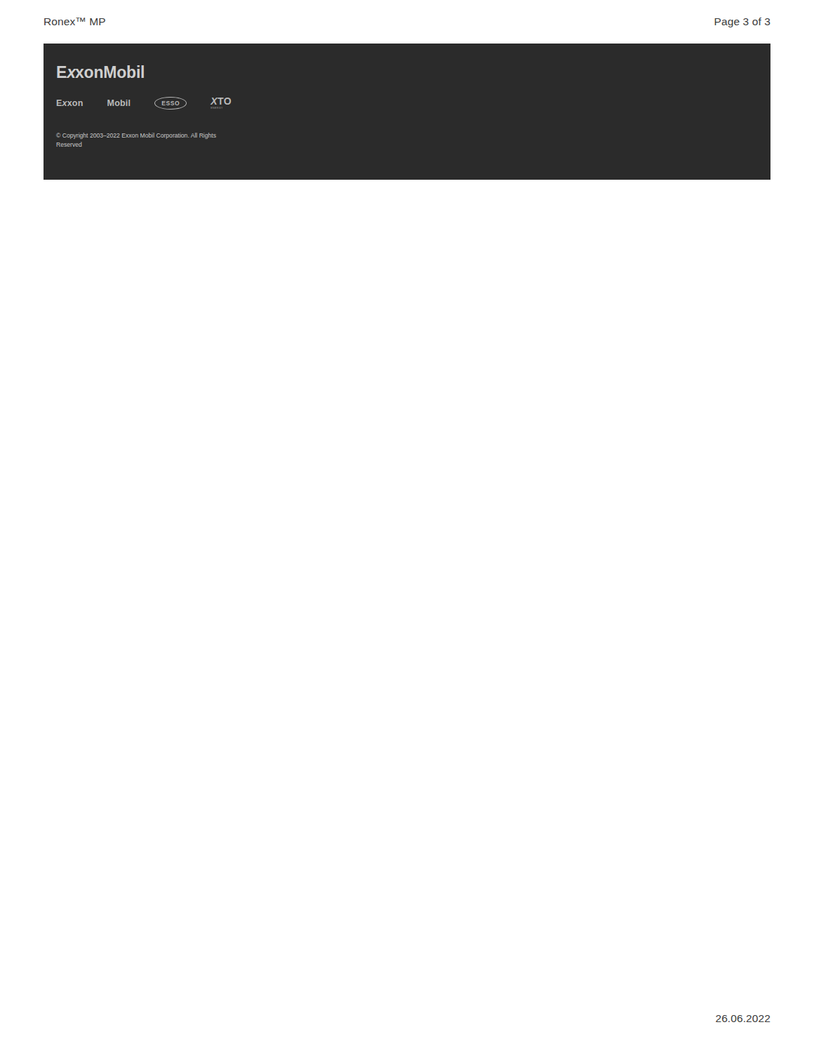Ronex™ MP
Page 3 of 3
ExxonMobil
Exxon Mobil ESSO XTO ENERGY
© Copyright 2003–2022 Exxon Mobil Corporation. All Rights Reserved
26.06.2022